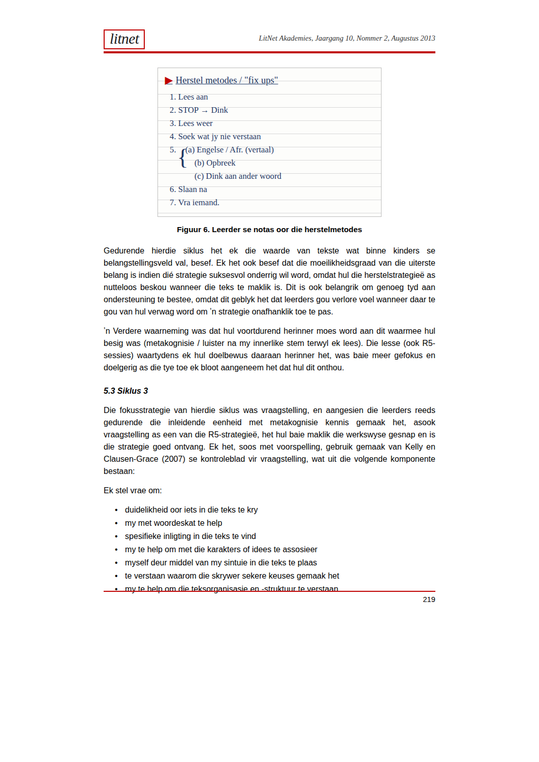litnet
LitNet Akademies, Jaargang 10, Nommer 2, Augustus 2013
▶Herstel metodes / "fix ups"
Lees aan
STOP → Dink
Lees weer
Soek wat jy nie verstaan
(a) Engelse / Afr. (vertaal)
(b) Opbreek
(c) Dink aan ander woord
Slaan na
Vra iemand.
Figuur 6. Leerder se notas oor die herstelmetodes
Gedurende hierdie siklus het ek die waarde van tekste wat binne kinders se belangstellingsveld val, besef. Ek het ook besef dat die moeilikheidsgraad van die uiterste belang is indien dié strategie suksesvol onderrig wil word, omdat hul die herstelstrategieë as nutteloos beskou wanneer die teks te maklik is. Dit is ook belangrik om genoeg tyd aan ondersteuning te bestee, omdat dit geblyk het dat leerders gou verlore voel wanneer daar te gou van hul verwag word om ʼn strategie onafhanklik toe te pas.
ʼn Verdere waarneming was dat hul voortdurend herinner moes word aan dit waarmee hul besig was (metakognisie / luister na my innerlike stem terwyl ek lees). Die lesse (ook R5-sessies) waartydens ek hul doelbewus daaraan herinner het, was baie meer gefokus en doelgerig as die tye toe ek bloot aangeneem het dat hul dit onthou.
5.3 Siklus 3
Die fokusstrategie van hierdie siklus was vraagstelling, en aangesien die leerders reeds gedurende die inleidende eenheid met metakognisie kennis gemaak het, asook vraagstelling as een van die R5-strategieë, het hul baie maklik die werkswyse gesnap en is die strategie goed ontvang. Ek het, soos met voorspelling, gebruik gemaak van Kelly en Clausen-Grace (2007) se kontroleblad vir vraagstelling, wat uit die volgende komponente bestaan:
Ek stel vrae om:
duidelikheid oor iets in die teks te kry
my met woordeskat te help
spesifieke inligting in die teks te vind
my te help om met die karakters of idees te assosieer
myself deur middel van my sintuie in die teks te plaas
te verstaan waarom die skrywer sekere keuses gemaak het
my te help om die teksorganisasie en -struktuur te verstaan
219